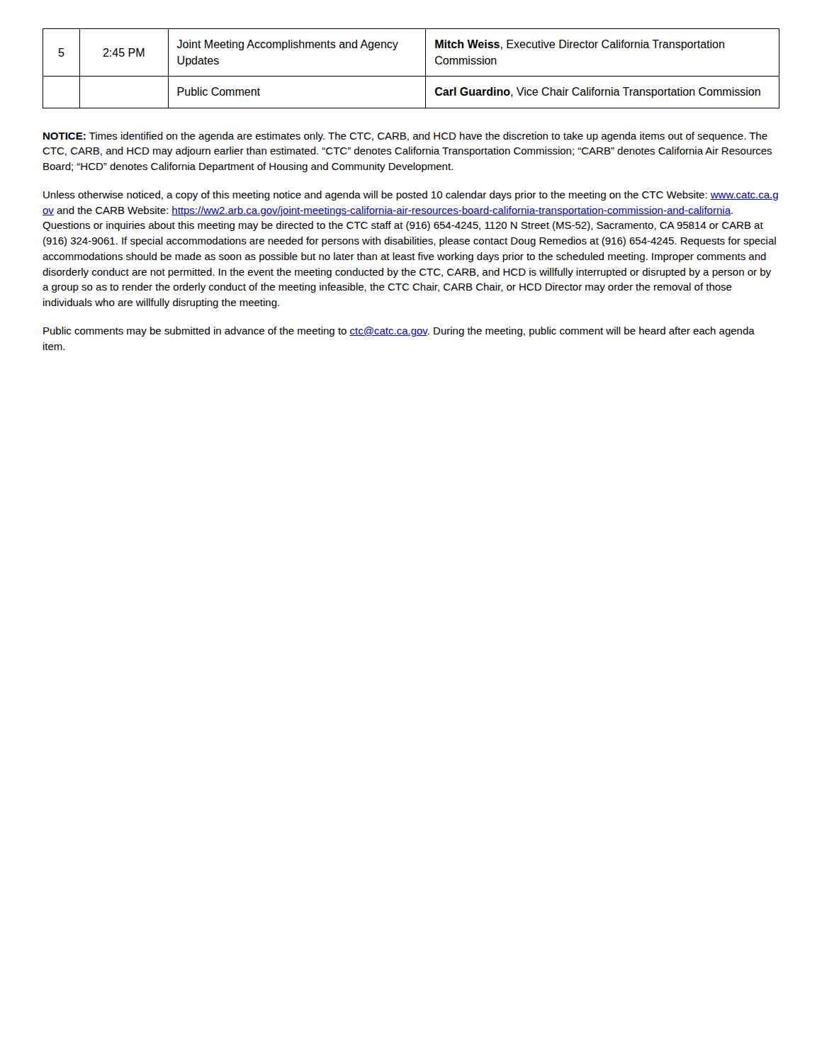| 5 | 2:45 PM | Joint Meeting Accomplishments and Agency Updates | Mitch Weiss , Executive Director California Transportation Commission |
| | | Public Comment | Carl Guardino , Vice Chair California Transportation Commission |
NOTICE: Times identified on the agenda are estimates only. The CTC, CARB, and HCD have the discretion to take up agenda items out of sequence. The CTC, CARB, and HCD may adjourn earlier than estimated. “CTC” denotes California Transportation Commission; “CARB” denotes California Air Resources Board; “HCD” denotes California Department of Housing and Community Development.
Unless otherwise noticed, a copy of this meeting notice and agenda will be posted 10 calendar days prior to the meeting on the CTC Website: www.catc.ca.gov and the CARB Website: https://ww2.arb.ca.gov/joint-meetings-california-air-resources-board-california-transportation-commission-and-california. Questions or inquiries about this meeting may be directed to the CTC staff at (916) 654-4245, 1120 N Street (MS-52), Sacramento, CA 95814 or CARB at (916) 324-9061. If special accommodations are needed for persons with disabilities, please contact Doug Remedios at (916) 654-4245. Requests for special accommodations should be made as soon as possible but no later than at least five working days prior to the scheduled meeting. Improper comments and disorderly conduct are not permitted. In the event the meeting conducted by the CTC, CARB, and HCD is willfully interrupted or disrupted by a person or by a group so as to render the orderly conduct of the meeting infeasible, the CTC Chair, CARB Chair, or HCD Director may order the removal of those individuals who are willfully disrupting the meeting.
Public comments may be submitted in advance of the meeting to ctc@catc.ca.gov. During the meeting, public comment will be heard after each agenda item.